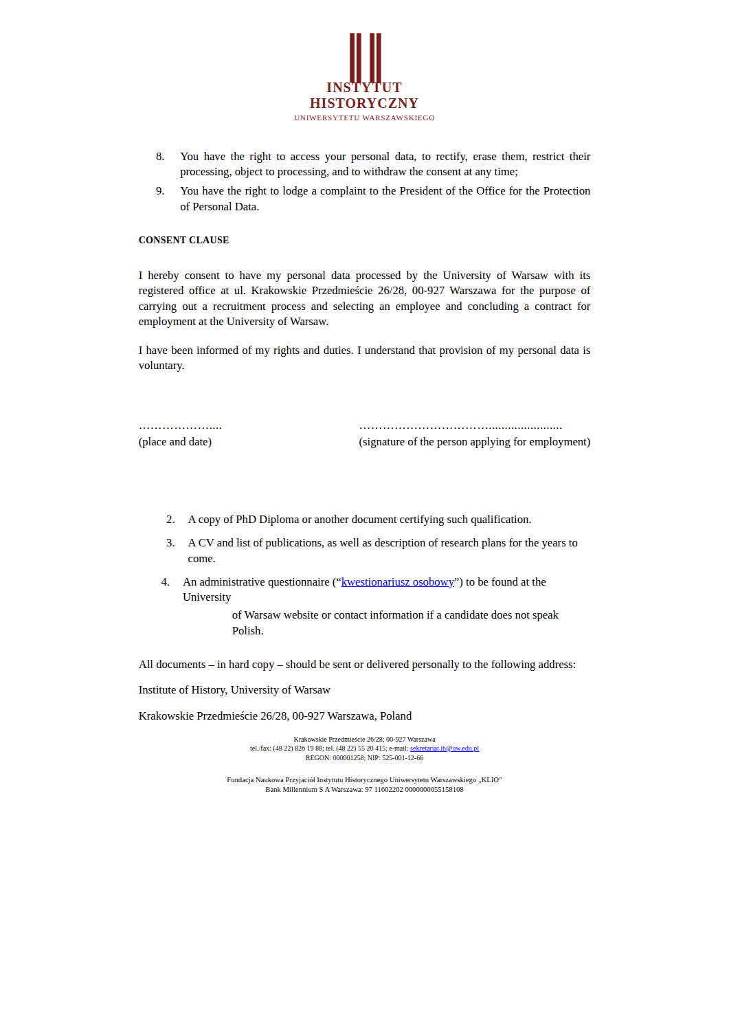∥∥
INSTYTUT
HISTORYCZNY
UNIWERSYTETU WARSZAWSKIEGO
8. You have the right to access your personal data, to rectify, erase them, restrict their processing, object to processing, and to withdraw the consent at any time;
9. You have the right to lodge a complaint to the President of the Office for the Protection of Personal Data.
Consent clause
I hereby consent to have my personal data processed by the University of Warsaw with its registered office at ul. Krakowskie Przedmieście 26/28, 00-927 Warszawa for the purpose of carrying out a recruitment process and selecting an employee and concluding a contract for employment at the University of Warsaw.
I have been informed of my rights and duties. I understand that provision of my personal data is voluntary.
………………....
(place and date)
…………………………….......................
(signature of the person applying for employment)
2. A copy of PhD Diploma or another document certifying such qualification.
3. A CV and list of publications, as well as description of research plans for the years to come.
4. An administrative questionnaire (“kwestionariusz osobowy”) to be found at the University
of Warsaw website or contact information if a candidate does not speak Polish.
All documents – in hard copy – should be sent or delivered personally to the following address:
Institute of History, University of Warsaw
Krakowskie Przedmieście 26/28, 00-927 Warszawa, Poland
Krakowskie Przedmieście 26/28; 00-927 Warszawa
tel./fax: (48 22) 826 19 88; tel. (48 22) 55 20 415; e-mail: sekretariat.ih@uw.edu.pl
REGON: 000001258; NIP: 525-001-12-66
Fundacja Naukowa Przyjaciół Instytutu Historycznego Uniwersytetu Warszawskiego „KLIO”
Bank Millennium S A Warszawa: 97 11602202 0000000055158108